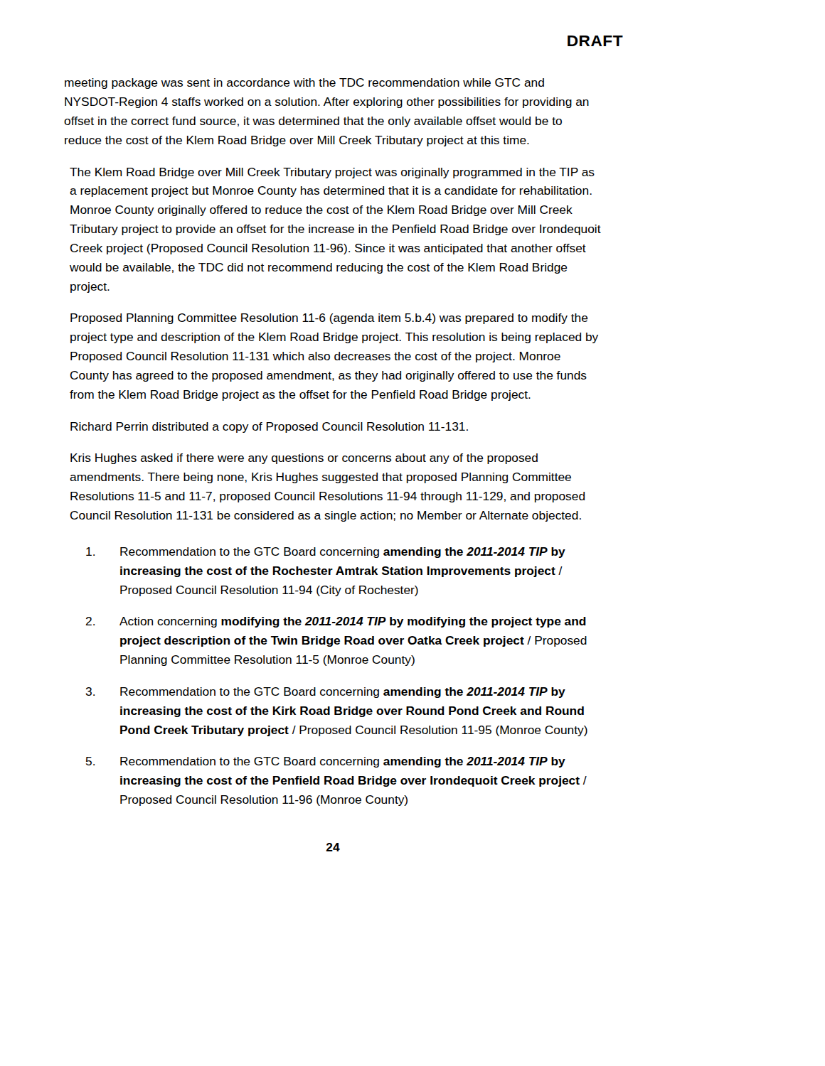DRAFT
meeting package was sent in accordance with the TDC recommendation while GTC and NYSDOT-Region 4 staffs worked on a solution. After exploring other possibilities for providing an offset in the correct fund source, it was determined that the only available offset would be to reduce the cost of the Klem Road Bridge over Mill Creek Tributary project at this time.
The Klem Road Bridge over Mill Creek Tributary project was originally programmed in the TIP as a replacement project but Monroe County has determined that it is a candidate for rehabilitation. Monroe County originally offered to reduce the cost of the Klem Road Bridge over Mill Creek Tributary project to provide an offset for the increase in the Penfield Road Bridge over Irondequoit Creek project (Proposed Council Resolution 11-96). Since it was anticipated that another offset would be available, the TDC did not recommend reducing the cost of the Klem Road Bridge project.
Proposed Planning Committee Resolution 11-6 (agenda item 5.b.4) was prepared to modify the project type and description of the Klem Road Bridge project. This resolution is being replaced by Proposed Council Resolution 11-131 which also decreases the cost of the project. Monroe County has agreed to the proposed amendment, as they had originally offered to use the funds from the Klem Road Bridge project as the offset for the Penfield Road Bridge project.
Richard Perrin distributed a copy of Proposed Council Resolution 11-131.
Kris Hughes asked if there were any questions or concerns about any of the proposed amendments. There being none, Kris Hughes suggested that proposed Planning Committee Resolutions 11-5 and 11-7, proposed Council Resolutions 11-94 through 11-129, and proposed Council Resolution 11-131 be considered as a single action; no Member or Alternate objected.
1. Recommendation to the GTC Board concerning amending the 2011-2014 TIP by increasing the cost of the Rochester Amtrak Station Improvements project / Proposed Council Resolution 11-94 (City of Rochester)
2. Action concerning modifying the 2011-2014 TIP by modifying the project type and project description of the Twin Bridge Road over Oatka Creek project / Proposed Planning Committee Resolution 11-5 (Monroe County)
3. Recommendation to the GTC Board concerning amending the 2011-2014 TIP by increasing the cost of the Kirk Road Bridge over Round Pond Creek and Round Pond Creek Tributary project / Proposed Council Resolution 11-95 (Monroe County)
5. Recommendation to the GTC Board concerning amending the 2011-2014 TIP by increasing the cost of the Penfield Road Bridge over Irondequoit Creek project / Proposed Council Resolution 11-96 (Monroe County)
24